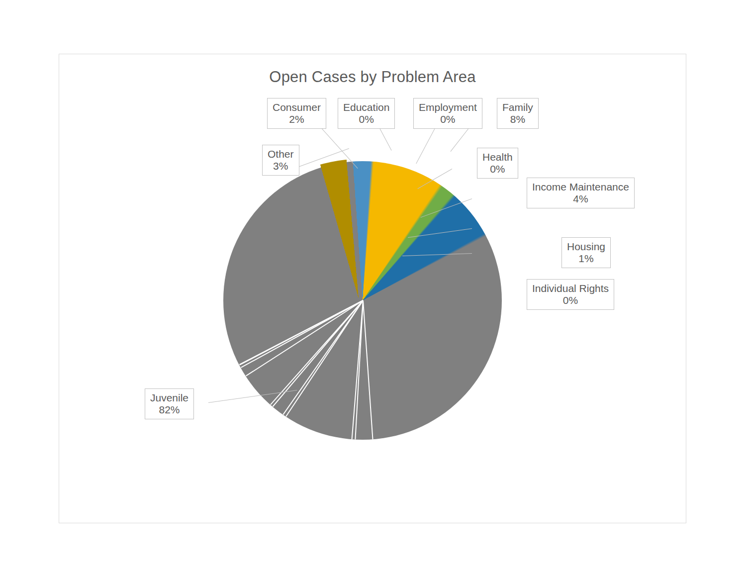Open Cases by Problem Area
Consumer
2%
Education
0%
Employment
0%
Family
8%
Health
0%
Income Maintenance
4%
Housing
1%
Individual Rights
0%
Other
3%
Juvenile
82%